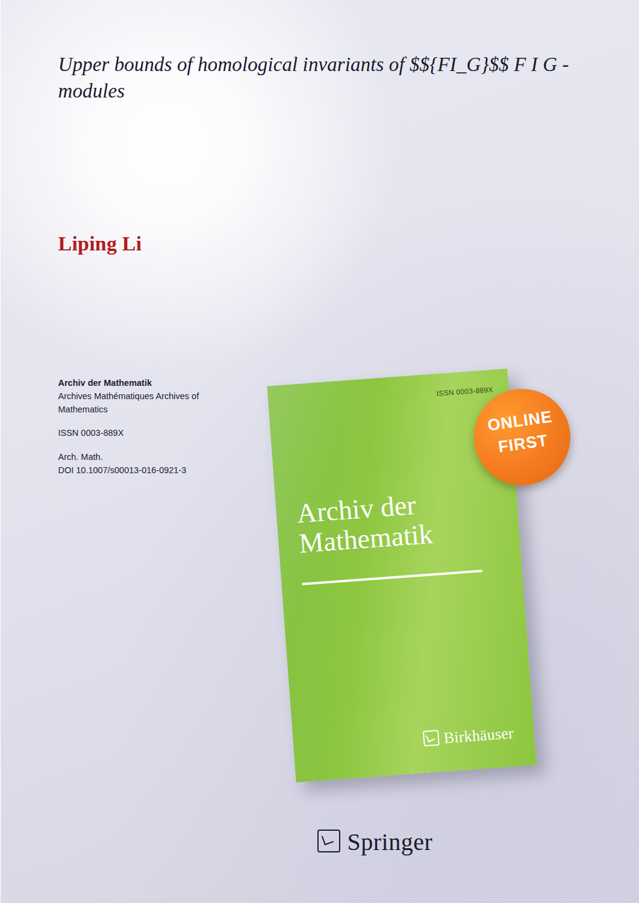Upper bounds of homological invariants of $${FI_G}$$ F I G -modules
Liping Li
Archiv der Mathematik
Archives Mathématiques Archives of
Mathematics
ISSN 0003-889X
Arch. Math.
DOI 10.1007/s00013-016-0921-3
ISSN 0003-889X
Archiv der
Mathematik
Birkhäuser
ONLINE
FIRST
Springer